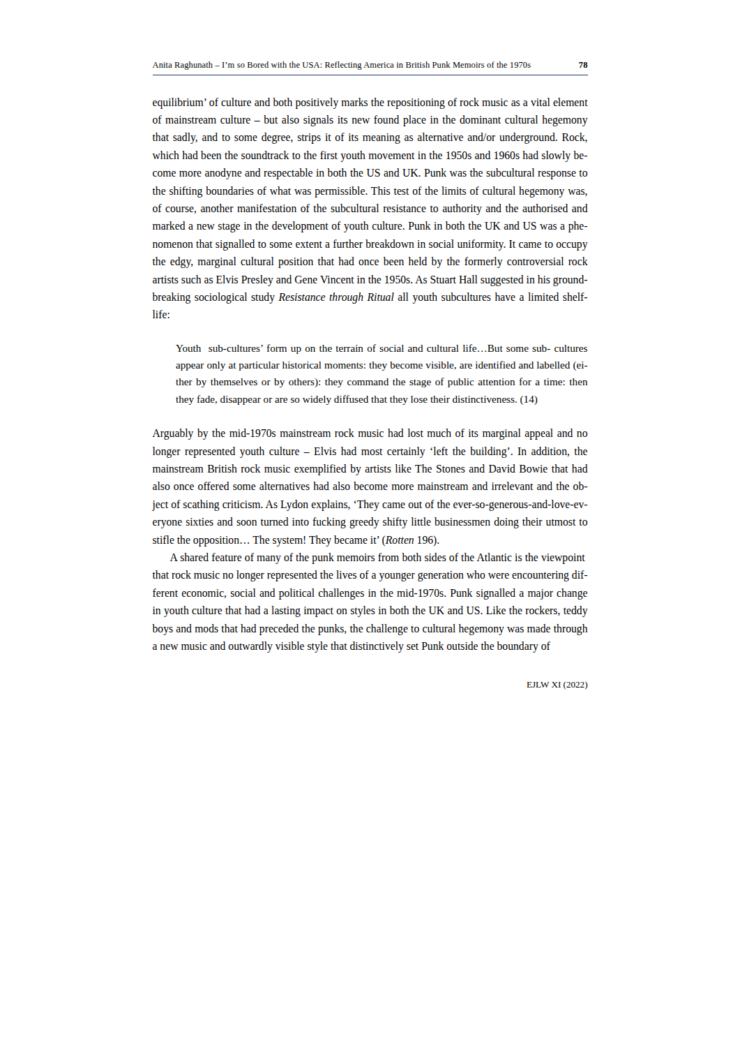Anita Raghunath – I’m so Bored with the USA: Reflecting America in British Punk Memoirs of the 1970s 78
equilibrium’ of culture and both positively marks the repositioning of rock music as a vital element of mainstream culture – but also signals its new found place in the dominant cultural hegemony that sadly, and to some degree, strips it of its meaning as alternative and/or underground. Rock, which had been the soundtrack to the first youth movement in the 1950s and 1960s had slowly become more anodyne and respectable in both the US and UK. Punk was the subcultural response to the shifting boundaries of what was permissible. This test of the limits of cultural hegemony was, of course, another manifestation of the subcultural resistance to authority and the authorised and marked a new stage in the development of youth culture. Punk in both the UK and US was a phenomenon that signalled to some extent a further breakdown in social uniformity. It came to occupy the edgy, marginal cultural position that had once been held by the formerly controversial rock artists such as Elvis Presley and Gene Vincent in the 1950s. As Stuart Hall suggested in his groundbreaking sociological study Resistance through Ritual all youth subcultures have a limited shelf-life:
Youth sub-cultures’ form up on the terrain of social and cultural life…But some sub- cultures appear only at particular historical moments: they become visible, are identified and labelled (either by themselves or by others): they command the stage of public attention for a time: then they fade, disappear or are so widely diffused that they lose their distinctiveness. (14)
Arguably by the mid-1970s mainstream rock music had lost much of its marginal appeal and no longer represented youth culture – Elvis had most certainly ‘left the building’. In addition, the mainstream British rock music exemplified by artists like The Stones and David Bowie that had also once offered some alternatives had also become more mainstream and irrelevant and the object of scathing criticism. As Lydon explains, ‘They came out of the ever-so-generous-and-love-everyone sixties and soon turned into fucking greedy shifty little businessmen doing their utmost to stifle the opposition… The system! They became it’ (Rotten 196).
A shared feature of many of the punk memoirs from both sides of the Atlantic is the viewpoint that rock music no longer represented the lives of a younger generation who were encountering different economic, social and political challenges in the mid-1970s. Punk signalled a major change in youth culture that had a lasting impact on styles in both the UK and US. Like the rockers, teddy boys and mods that had preceded the punks, the challenge to cultural hegemony was made through a new music and outwardly visible style that distinctively set Punk outside the boundary of
EJLW XI (2022)